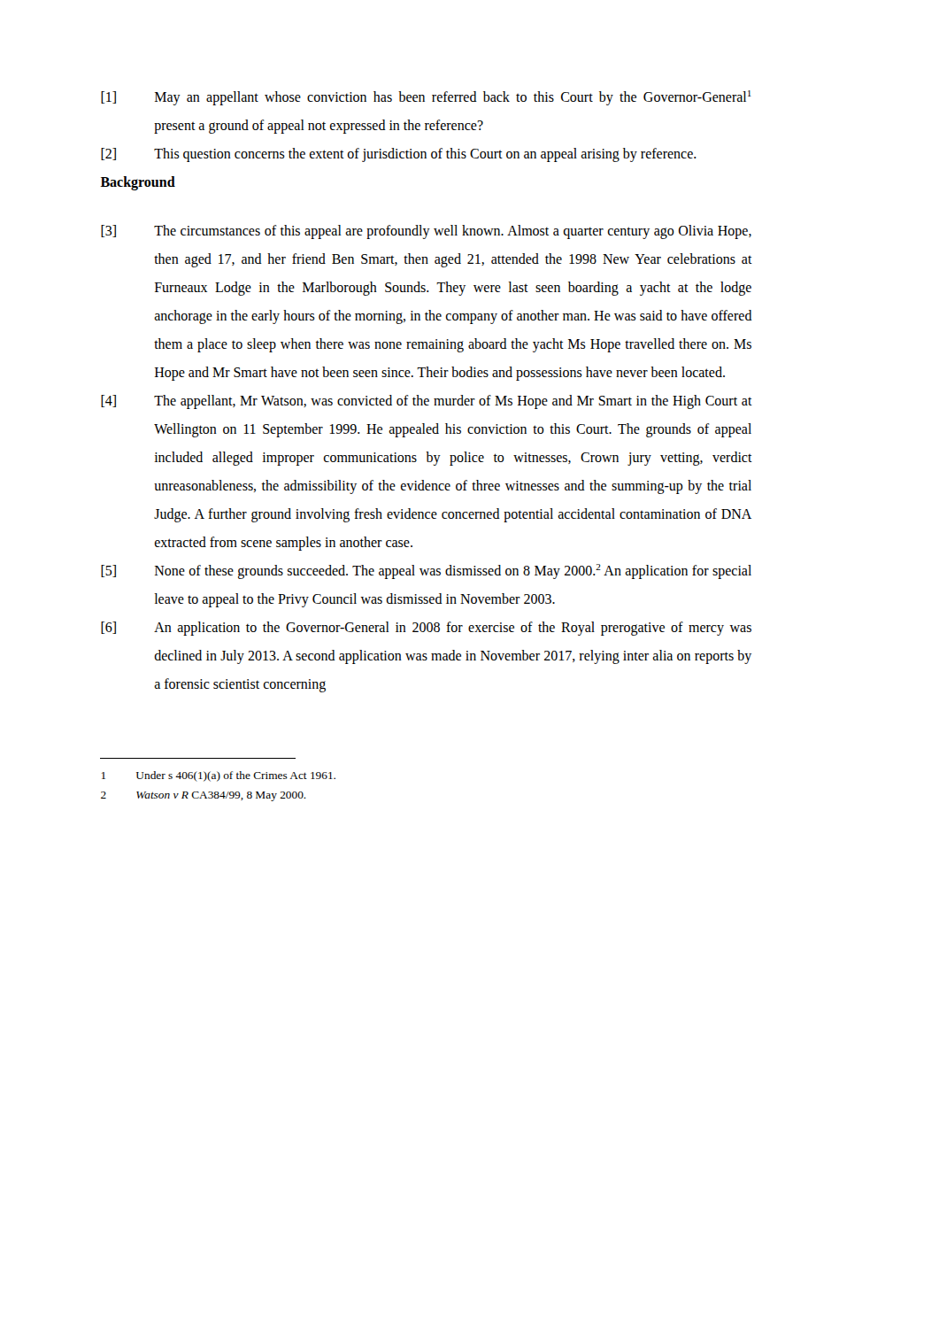[1]
May an appellant whose conviction has been referred back to this Court by the Governor-General1 present a ground of appeal not expressed in the reference?
[2]
This question concerns the extent of jurisdiction of this Court on an appeal arising by reference.
Background
[3]
The circumstances of this appeal are profoundly well known. Almost a quarter century ago Olivia Hope, then aged 17, and her friend Ben Smart, then aged 21, attended the 1998 New Year celebrations at Furneaux Lodge in the Marlborough Sounds. They were last seen boarding a yacht at the lodge anchorage in the early hours of the morning, in the company of another man. He was said to have offered them a place to sleep when there was none remaining aboard the yacht Ms Hope travelled there on. Ms Hope and Mr Smart have not been seen since. Their bodies and possessions have never been located.
[4]
The appellant, Mr Watson, was convicted of the murder of Ms Hope and Mr Smart in the High Court at Wellington on 11 September 1999. He appealed his conviction to this Court. The grounds of appeal included alleged improper communications by police to witnesses, Crown jury vetting, verdict unreasonableness, the admissibility of the evidence of three witnesses and the summing-up by the trial Judge. A further ground involving fresh evidence concerned potential accidental contamination of DNA extracted from scene samples in another case.
[5]
None of these grounds succeeded. The appeal was dismissed on 8 May 2000.2 An application for special leave to appeal to the Privy Council was dismissed in November 2003.
[6]
An application to the Governor-General in 2008 for exercise of the Royal prerogative of mercy was declined in July 2013. A second application was made in November 2017, relying inter alia on reports by a forensic scientist concerning
1
Under s 406(1)(a) of the Crimes Act 1961.
2
Watson v R CA384/99, 8 May 2000.